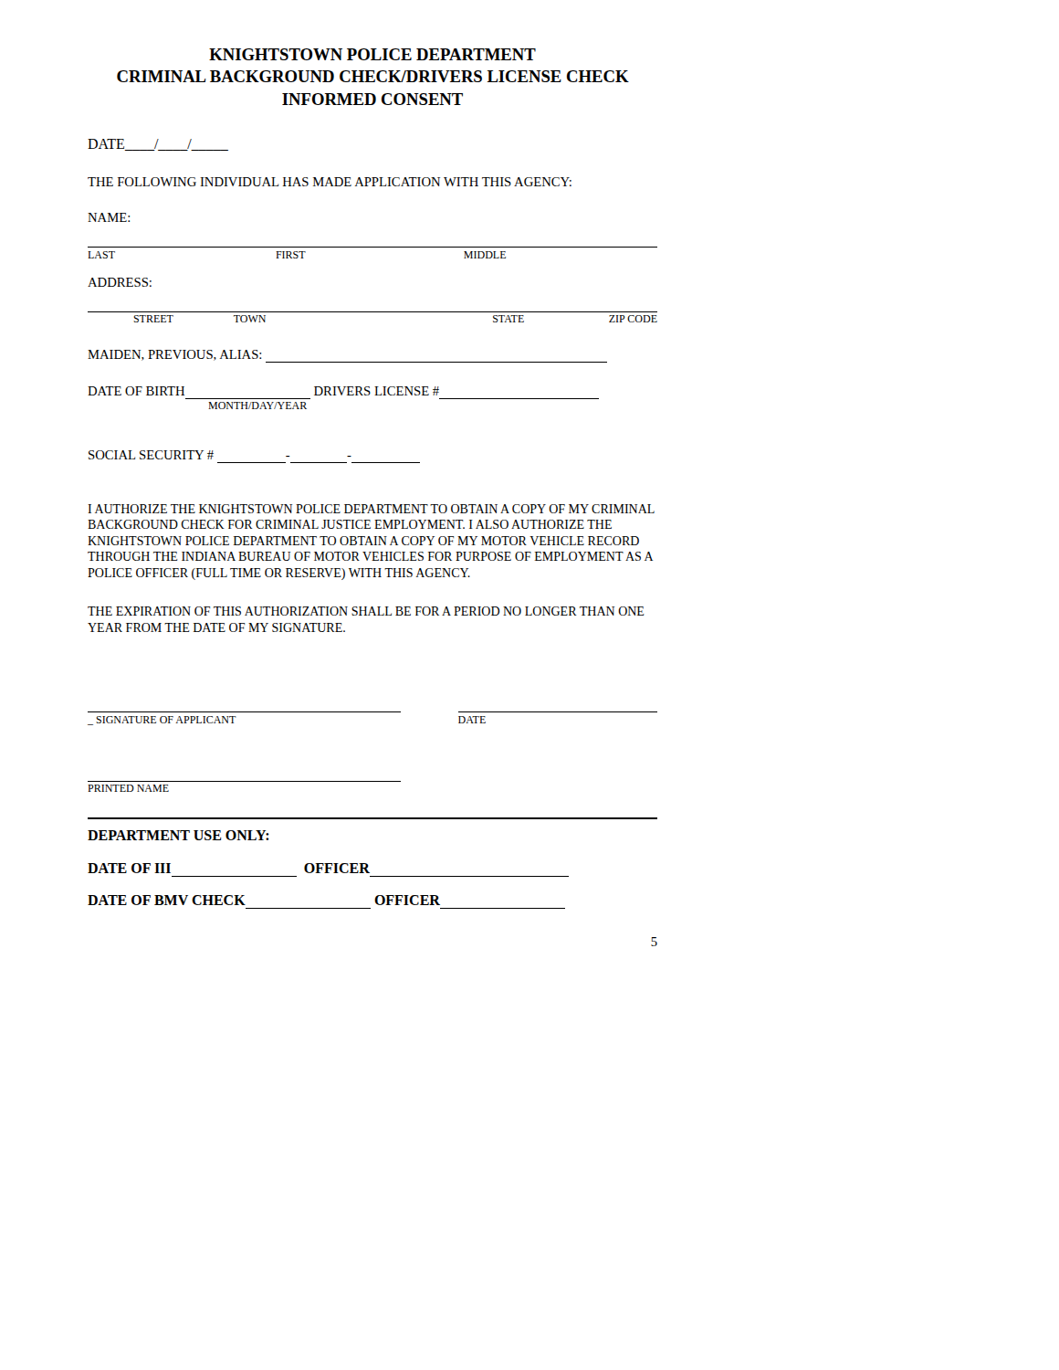KNIGHTSTOWN POLICE DEPARTMENT
CRIMINAL BACKGROUND CHECK/DRIVERS LICENSE CHECK
INFORMED CONSENT
DATE____/____/_____
THE FOLLOWING INDIVIDUAL HAS MADE APPLICATION WITH THIS AGENCY:
NAME:
LAST FIRST MIDDLE
ADDRESS:
STREET TOWN STATE ZIP CODE
MAIDEN, PREVIOUS, ALIAS:
DATE OF BIRTH DRIVERS LICENSE #
MONTH/DAY/YEAR
SOCIAL SECURITY # - -
I AUTHORIZE THE KNIGHTSTOWN POLICE DEPARTMENT TO OBTAIN A COPY OF MY CRIMINAL BACKGROUND CHECK FOR CRIMINAL JUSTICE EMPLOYMENT. I ALSO AUTHORIZE THE KNIGHTSTOWN POLICE DEPARTMENT TO OBTAIN A COPY OF MY MOTOR VEHICLE RECORD THROUGH THE INDIANA BUREAU OF MOTOR VEHICLES FOR PURPOSE OF EMPLOYMENT AS A POLICE OFFICER (FULL TIME OR RESERVE) WITH THIS AGENCY.
THE EXPIRATION OF THIS AUTHORIZATION SHALL BE FOR A PERIOD NO LONGER THAN ONE YEAR FROM THE DATE OF MY SIGNATURE.
_ SIGNATURE OF APPLICANT
DATE
PRINTED NAME
DEPARTMENT USE ONLY:
DATE OF III OFFICER
DATE OF BMV CHECK OFFICER
5